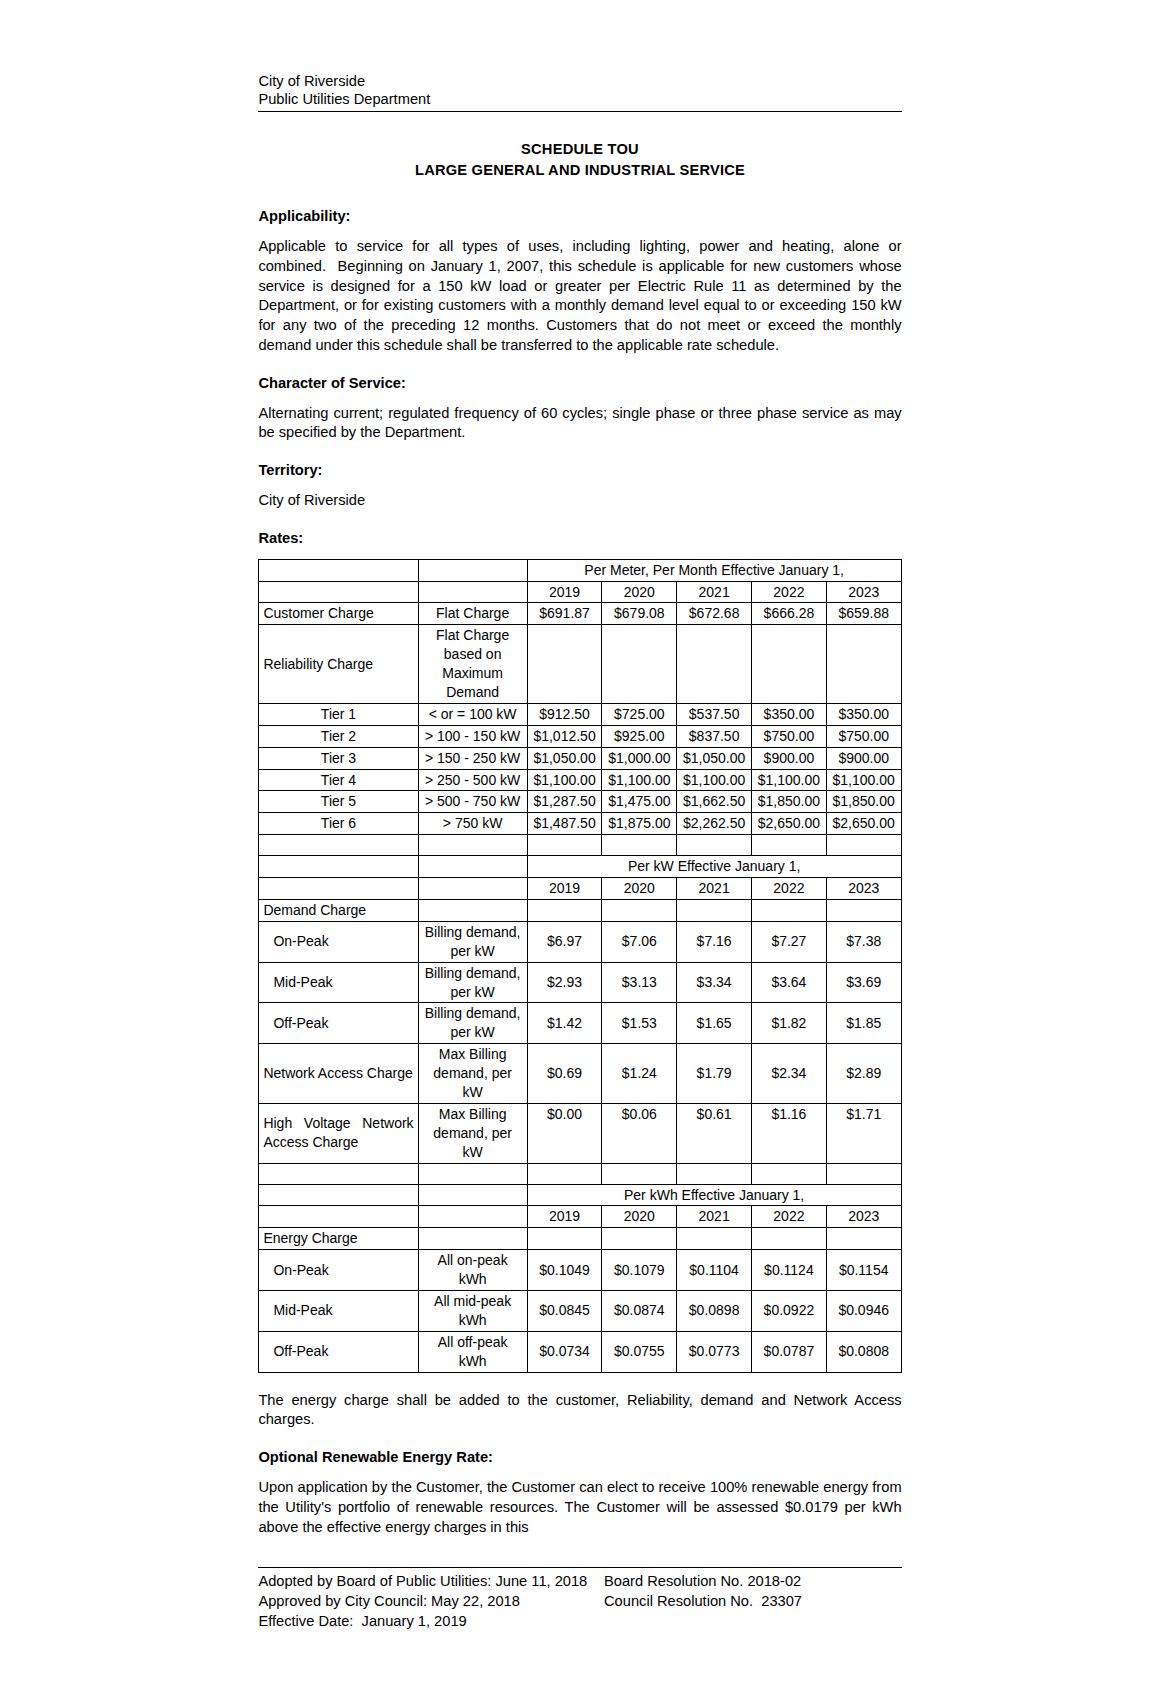City of Riverside
Public Utilities Department
SCHEDULE TOU
LARGE GENERAL AND INDUSTRIAL SERVICE
Applicability:
Applicable to service for all types of uses, including lighting, power and heating, alone or combined. Beginning on January 1, 2007, this schedule is applicable for new customers whose service is designed for a 150 kW load or greater per Electric Rule 11 as determined by the Department, or for existing customers with a monthly demand level equal to or exceeding 150 kW for any two of the preceding 12 months. Customers that do not meet or exceed the monthly demand under this schedule shall be transferred to the applicable rate schedule.
Character of Service:
Alternating current; regulated frequency of 60 cycles; single phase or three phase service as may be specified by the Department.
Territory:
City of Riverside
Rates:
| | | Per Meter, Per Month Effective January 1, |
| | | 2019 | 2020 | 2021 | 2022 | 2023 |
| Customer Charge | Flat Charge | $691.87 | $679.08 | $672.68 | $666.28 | $659.88 |
| Reliability Charge | Flat Charge based on Maximum Demand | | | | | |
| Tier 1 | < or = 100 kW | $912.50 | $725.00 | $537.50 | $350.00 | $350.00 |
| Tier 2 | > 100 - 150 kW | $1,012.50 | $925.00 | $837.50 | $750.00 | $750.00 |
| Tier 3 | > 150 - 250 kW | $1,050.00 | $1,000.00 | $1,050.00 | $900.00 | $900.00 |
| Tier 4 | > 250 - 500 kW | $1,100.00 | $1,100.00 | $1,100.00 | $1,100.00 | $1,100.00 |
| Tier 5 | > 500 - 750 kW | $1,287.50 | $1,475.00 | $1,662.50 | $1,850.00 | $1,850.00 |
| Tier 6 | > 750 kW | $1,487.50 | $1,875.00 | $2,262.50 | $2,650.00 | $2,650.00 |
| | | Per kW Effective January 1, |
| | | 2019 | 2020 | 2021 | 2022 | 2023 |
| Demand Charge | | | | | | |
| On-Peak | Billing demand, per kW | $6.97 | $7.06 | $7.16 | $7.27 | $7.38 |
| Mid-Peak | Billing demand, per kW | $2.93 | $3.13 | $3.34 | $3.64 | $3.69 |
| Off-Peak | Billing demand, per kW | $1.42 | $1.53 | $1.65 | $1.82 | $1.85 |
| Network Access Charge | Max Billing demand, per kW | $0.69 | $1.24 | $1.79 | $2.34 | $2.89 |
| High Voltage Network Access Charge | Max Billing demand, per kW | $0.00 | $0.06 | $0.61 | $1.16 | $1.71 |
| | | Per kWh Effective January 1, |
| | | 2019 | 2020 | 2021 | 2022 | 2023 |
| Energy Charge | | | | | | |
| On-Peak | All on-peak kWh | $0.1049 | $0.1079 | $0.1104 | $0.1124 | $0.1154 |
| Mid-Peak | All mid-peak kWh | $0.0845 | $0.0874 | $0.0898 | $0.0922 | $0.0946 |
| Off-Peak | All off-peak kWh | $0.0734 | $0.0755 | $0.0773 | $0.0787 | $0.0808 |
The energy charge shall be added to the customer, Reliability, demand and Network Access charges.
Optional Renewable Energy Rate:
Upon application by the Customer, the Customer can elect to receive 100% renewable energy from the Utility's portfolio of renewable resources. The Customer will be assessed $0.0179 per kWh above the effective energy charges in this
Adopted by Board of Public Utilities: June 11, 2018
Board Resolution No. 2018-02
Approved by City Council: May 22, 2018
Council Resolution No. 23307
Effective Date: January 1, 2019